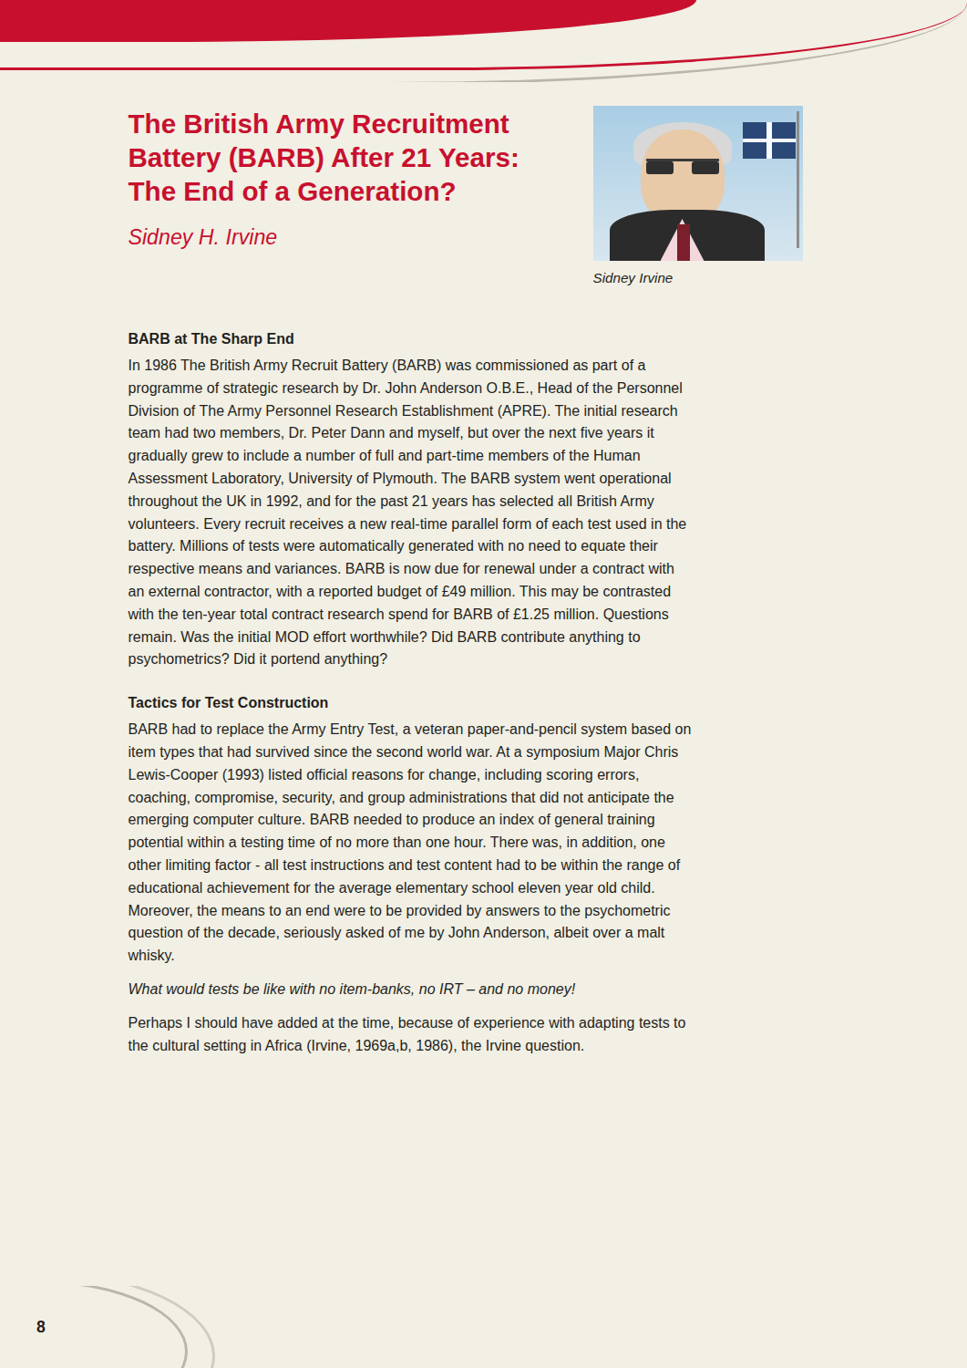The British Army Recruitment Battery (BARB) After 21 Years: The End of a Generation?
Sidney H. Irvine
Sidney Irvine
BARB at The Sharp End
In 1986 The British Army Recruit Battery (BARB) was commissioned as part of a programme of strategic research by Dr. John Anderson O.B.E., Head of the Personnel Division of The Army Personnel Research Establishment (APRE). The initial research team had two members, Dr. Peter Dann and myself, but over the next five years it gradually grew to include a number of full and part-time members of the Human Assessment Laboratory, University of Plymouth. The BARB system went operational throughout the UK in 1992, and for the past 21 years has selected all British Army volunteers. Every recruit receives a new real-time parallel form of each test used in the battery. Millions of tests were automatically generated with no need to equate their respective means and variances. BARB is now due for renewal under a contract with an external contractor, with a reported budget of £49 million. This may be contrasted with the ten-year total contract research spend for BARB of £1.25 million. Questions remain. Was the initial MOD effort worthwhile? Did BARB contribute anything to psychometrics? Did it portend anything?
Tactics for Test Construction
BARB had to replace the Army Entry Test, a veteran paper-and-pencil system based on item types that had survived since the second world war. At a symposium Major Chris Lewis-Cooper (1993) listed official reasons for change, including scoring errors, coaching, compromise, security, and group administrations that did not anticipate the emerging computer culture. BARB needed to produce an index of general training potential within a testing time of no more than one hour. There was, in addition, one other limiting factor - all test instructions and test content had to be within the range of educational achievement for the average elementary school eleven year old child. Moreover, the means to an end were to be provided by answers to the psychometric question of the decade, seriously asked of me by John Anderson, albeit over a malt whisky.
What would tests be like with no item-banks, no IRT – and no money!
Perhaps I should have added at the time, because of experience with adapting tests to the cultural setting in Africa (Irvine, 1969a,b, 1986), the Irvine question.
8